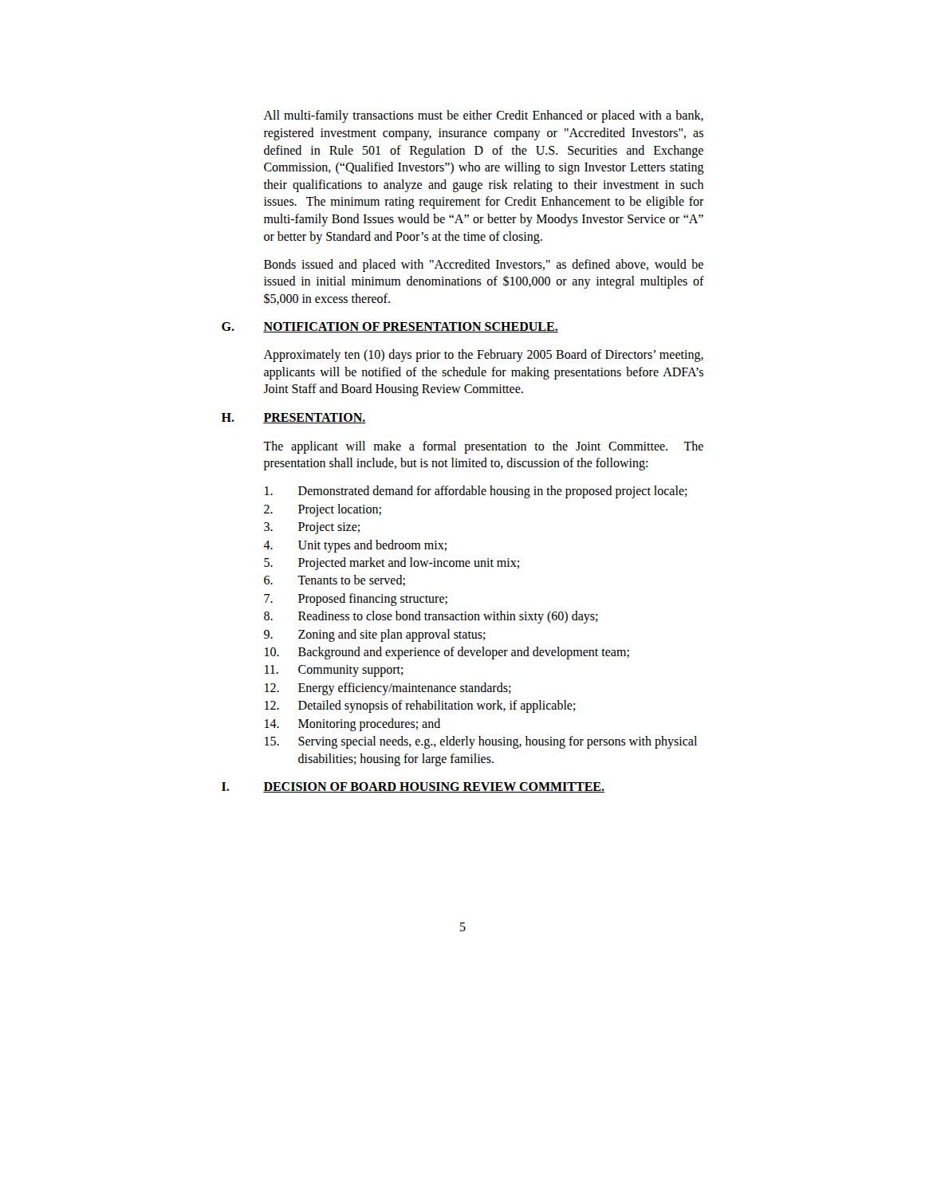All multi-family transactions must be either Credit Enhanced or placed with a bank, registered investment company, insurance company or "Accredited Investors", as defined in Rule 501 of Regulation D of the U.S. Securities and Exchange Commission, (“Qualified Investors”) who are willing to sign Investor Letters stating their qualifications to analyze and gauge risk relating to their investment in such issues. The minimum rating requirement for Credit Enhancement to be eligible for multi-family Bond Issues would be “A” or better by Moodys Investor Service or “A” or better by Standard and Poor’s at the time of closing.
Bonds issued and placed with "Accredited Investors," as defined above, would be issued in initial minimum denominations of $100,000 or any integral multiples of $5,000 in excess thereof.
G. NOTIFICATION OF PRESENTATION SCHEDULE.
Approximately ten (10) days prior to the February 2005 Board of Directors’ meeting, applicants will be notified of the schedule for making presentations before ADFA’s Joint Staff and Board Housing Review Committee.
H. PRESENTATION.
The applicant will make a formal presentation to the Joint Committee. The presentation shall include, but is not limited to, discussion of the following:
1. Demonstrated demand for affordable housing in the proposed project locale;
2. Project location;
3. Project size;
4. Unit types and bedroom mix;
5. Projected market and low-income unit mix;
6. Tenants to be served;
7. Proposed financing structure;
8. Readiness to close bond transaction within sixty (60) days;
9. Zoning and site plan approval status;
10. Background and experience of developer and development team;
11. Community support;
12. Energy efficiency/maintenance standards;
12. Detailed synopsis of rehabilitation work, if applicable;
14. Monitoring procedures; and
15. Serving special needs, e.g., elderly housing, housing for persons with physical disabilities; housing for large families.
I. DECISION OF BOARD HOUSING REVIEW COMMITTEE.
5